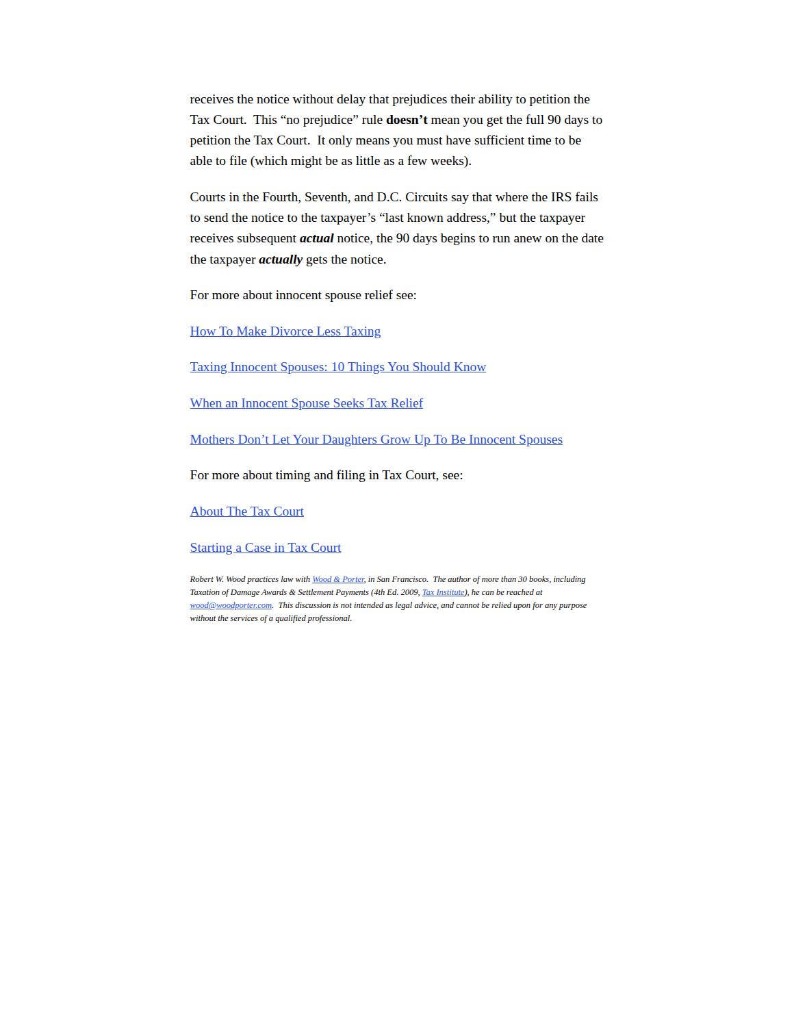receives the notice without delay that prejudices their ability to petition the Tax Court. This “no prejudice” rule doesn’t mean you get the full 90 days to petition the Tax Court. It only means you must have sufficient time to be able to file (which might be as little as a few weeks).
Courts in the Fourth, Seventh, and D.C. Circuits say that where the IRS fails to send the notice to the taxpayer’s “last known address,” but the taxpayer receives subsequent actual notice, the 90 days begins to run anew on the date the taxpayer actually gets the notice.
For more about innocent spouse relief see:
How To Make Divorce Less Taxing
Taxing Innocent Spouses: 10 Things You Should Know
When an Innocent Spouse Seeks Tax Relief
Mothers Don’t Let Your Daughters Grow Up To Be Innocent Spouses
For more about timing and filing in Tax Court, see:
About The Tax Court
Starting a Case in Tax Court
Robert W. Wood practices law with Wood & Porter, in San Francisco. The author of more than 30 books, including Taxation of Damage Awards & Settlement Payments (4th Ed. 2009, Tax Institute), he can be reached at wood@woodporter.com. This discussion is not intended as legal advice, and cannot be relied upon for any purpose without the services of a qualified professional.